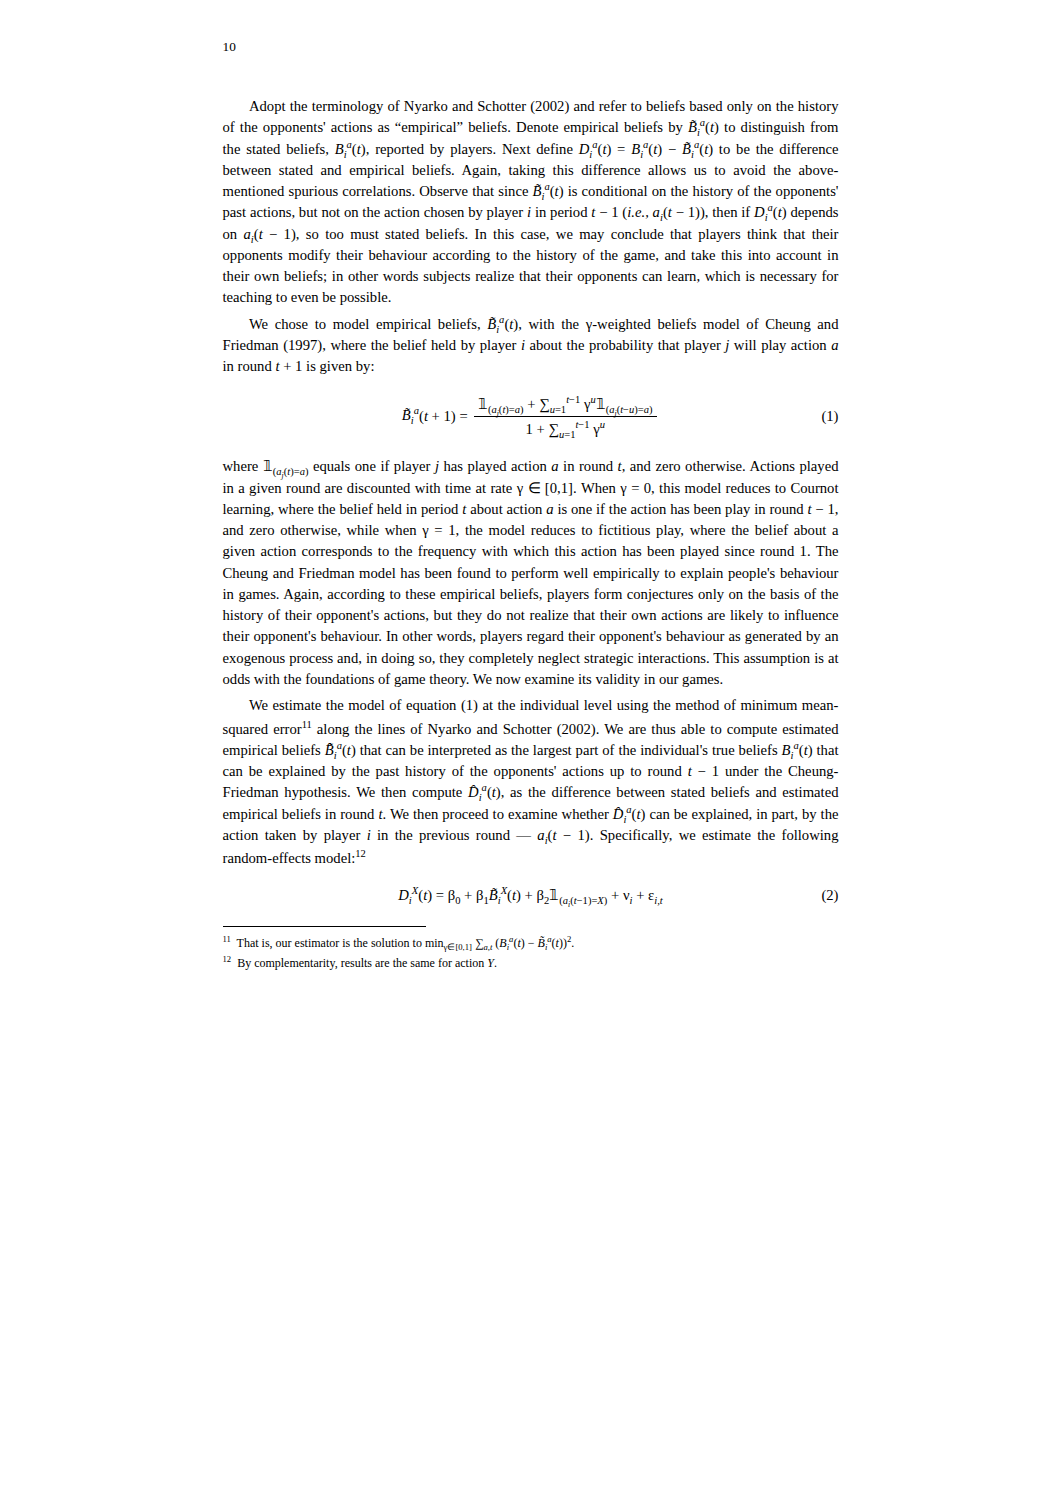10
Adopt the terminology of Nyarko and Schotter (2002) and refer to beliefs based only on the history of the opponents' actions as “empirical” beliefs. Denote empirical beliefs by B̃ia(t) to distinguish from the stated beliefs, Bia(t), reported by players. Next define Dia(t) = Bia(t) − B̃ia(t) to be the difference between stated and empirical beliefs. Again, taking this difference allows us to avoid the above-mentioned spurious correlations. Observe that since B̃ia(t) is conditional on the history of the opponents' past actions, but not on the action chosen by player i in period t − 1 (i.e., ai(t − 1)), then if Dia(t) depends on ai(t − 1), so too must stated beliefs. In this case, we may conclude that players think that their opponents modify their behaviour according to the history of the game, and take this into account in their own beliefs; in other words subjects realize that their opponents can learn, which is necessary for teaching to even be possible.
We chose to model empirical beliefs, B̃ia(t), with the γ-weighted beliefs model of Cheung and Friedman (1997), where the belief held by player i about the probability that player j will play action a in round t + 1 is given by:
B̃ia(t + 1) = 𝟙(aj(t)=a) + ∑u=1t−1 γu𝟙(aj(t−u)=a) 1 + ∑u=1t−1 γu (1)
where 𝟙(aj(t)=a) equals one if player j has played action a in round t, and zero otherwise. Actions played in a given round are discounted with time at rate γ ∈ [0,1]. When γ = 0, this model reduces to Cournot learning, where the belief held in period t about action a is one if the action has been play in round t − 1, and zero otherwise, while when γ = 1, the model reduces to fictitious play, where the belief about a given action corresponds to the frequency with which this action has been played since round 1. The Cheung and Friedman model has been found to perform well empirically to explain people's behaviour in games. Again, according to these empirical beliefs, players form conjectures only on the basis of the history of their opponent's actions, but they do not realize that their own actions are likely to influence their opponent's behaviour. In other words, players regard their opponent's behaviour as generated by an exogenous process and, in doing so, they completely neglect strategic interactions. This assumption is at odds with the foundations of game theory. We now examine its validity in our games.
We estimate the model of equation (1) at the individual level using the method of minimum mean-squared error11 along the lines of Nyarko and Schotter (2002). We are thus able to compute estimated empirical beliefs B̂̃ia(t) that can be interpreted as the largest part of the individual's true beliefs Bia(t) that can be explained by the past history of the opponents' actions up to round t − 1 under the Cheung-Friedman hypothesis. We then compute D̂ia(t), as the difference between stated beliefs and estimated empirical beliefs in round t. We then proceed to examine whether D̂ia(t) can be explained, in part, by the action taken by player i in the previous round — ai(t − 1). Specifically, we estimate the following random-effects model:12
DiX(t) = β0 + β1B̃iX(t) + β2𝟙(ai(t−1)=X) + νi + εi,t (2)
11 That is, our estimator is the solution to minγ∈[0,1] ∑a,t (Bia(t) − B̃ia(t))2.
12 By complementarity, results are the same for action Y.